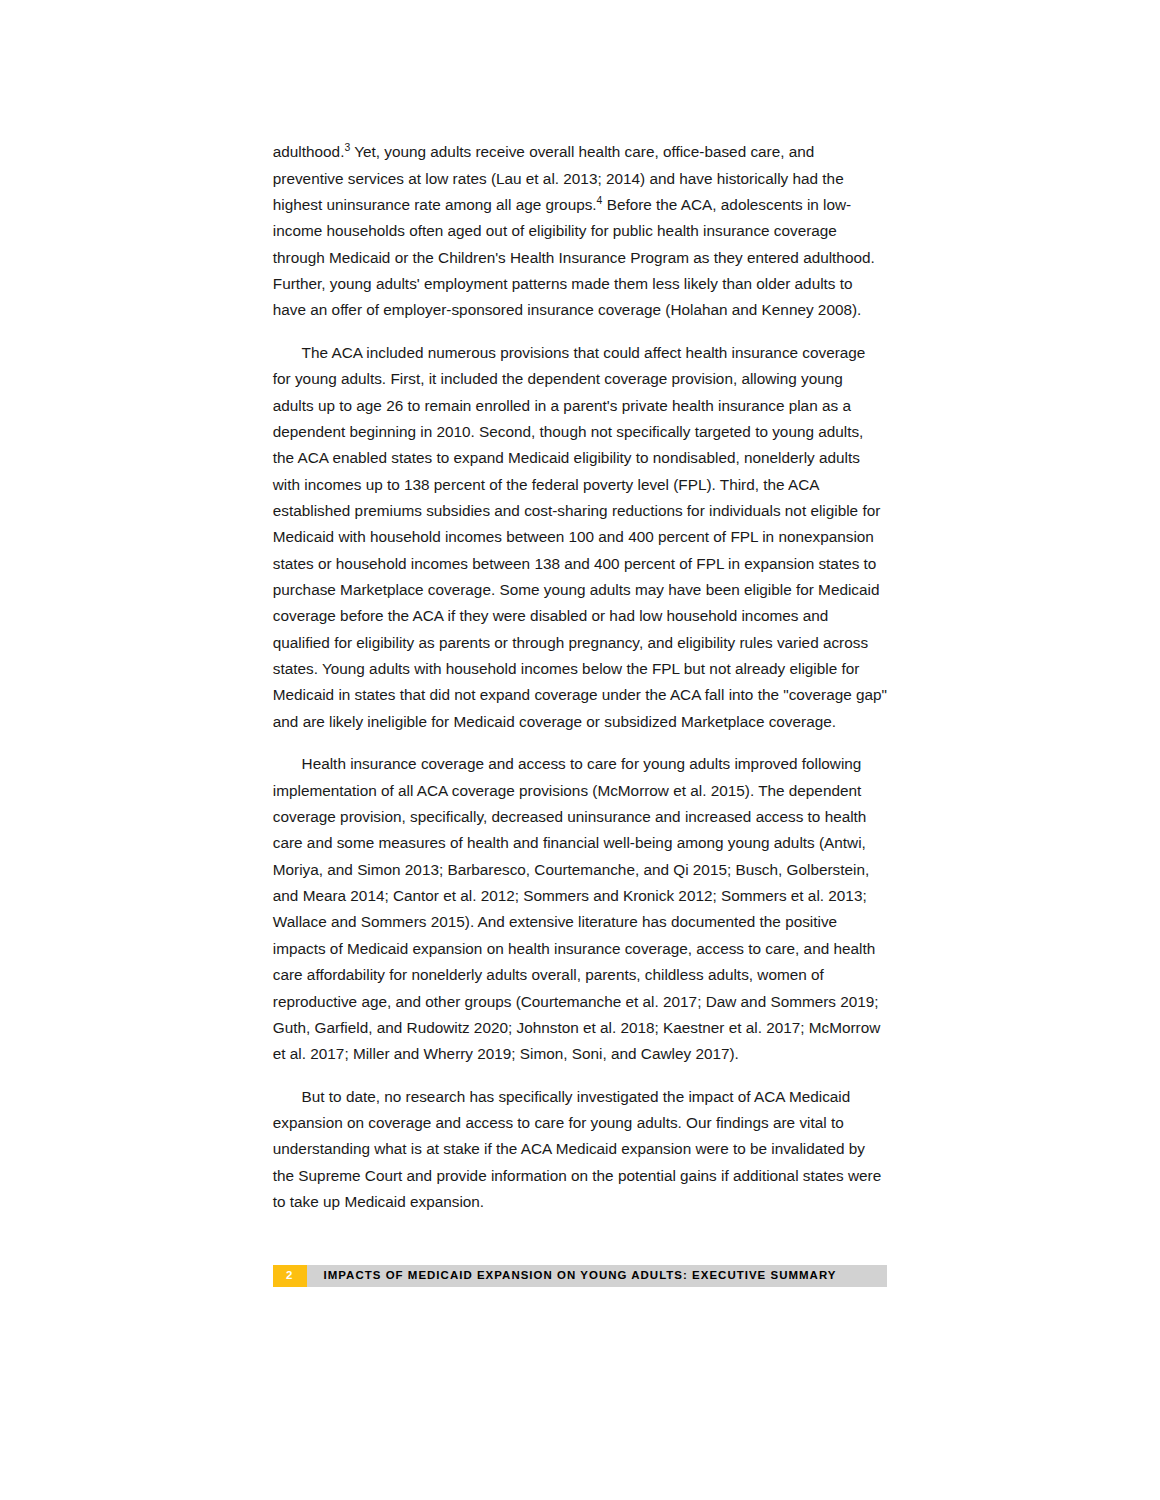adulthood.3 Yet, young adults receive overall health care, office-based care, and preventive services at low rates (Lau et al. 2013; 2014) and have historically had the highest uninsurance rate among all age groups.4 Before the ACA, adolescents in low-income households often aged out of eligibility for public health insurance coverage through Medicaid or the Children's Health Insurance Program as they entered adulthood. Further, young adults' employment patterns made them less likely than older adults to have an offer of employer-sponsored insurance coverage (Holahan and Kenney 2008).
The ACA included numerous provisions that could affect health insurance coverage for young adults. First, it included the dependent coverage provision, allowing young adults up to age 26 to remain enrolled in a parent's private health insurance plan as a dependent beginning in 2010. Second, though not specifically targeted to young adults, the ACA enabled states to expand Medicaid eligibility to nondisabled, nonelderly adults with incomes up to 138 percent of the federal poverty level (FPL). Third, the ACA established premiums subsidies and cost-sharing reductions for individuals not eligible for Medicaid with household incomes between 100 and 400 percent of FPL in nonexpansion states or household incomes between 138 and 400 percent of FPL in expansion states to purchase Marketplace coverage. Some young adults may have been eligible for Medicaid coverage before the ACA if they were disabled or had low household incomes and qualified for eligibility as parents or through pregnancy, and eligibility rules varied across states. Young adults with household incomes below the FPL but not already eligible for Medicaid in states that did not expand coverage under the ACA fall into the "coverage gap" and are likely ineligible for Medicaid coverage or subsidized Marketplace coverage.
Health insurance coverage and access to care for young adults improved following implementation of all ACA coverage provisions (McMorrow et al. 2015). The dependent coverage provision, specifically, decreased uninsurance and increased access to health care and some measures of health and financial well-being among young adults (Antwi, Moriya, and Simon 2013; Barbaresco, Courtemanche, and Qi 2015; Busch, Golberstein, and Meara 2014; Cantor et al. 2012; Sommers and Kronick 2012; Sommers et al. 2013; Wallace and Sommers 2015). And extensive literature has documented the positive impacts of Medicaid expansion on health insurance coverage, access to care, and health care affordability for nonelderly adults overall, parents, childless adults, women of reproductive age, and other groups (Courtemanche et al. 2017; Daw and Sommers 2019; Guth, Garfield, and Rudowitz 2020; Johnston et al. 2018; Kaestner et al. 2017; McMorrow et al. 2017; Miller and Wherry 2019; Simon, Soni, and Cawley 2017).
But to date, no research has specifically investigated the impact of ACA Medicaid expansion on coverage and access to care for young adults. Our findings are vital to understanding what is at stake if the ACA Medicaid expansion were to be invalidated by the Supreme Court and provide information on the potential gains if additional states were to take up Medicaid expansion.
2
IMPACTS OF MEDICAID EXPANSION ON YOUNG ADULTS: EXECUTIVE SUMMARY